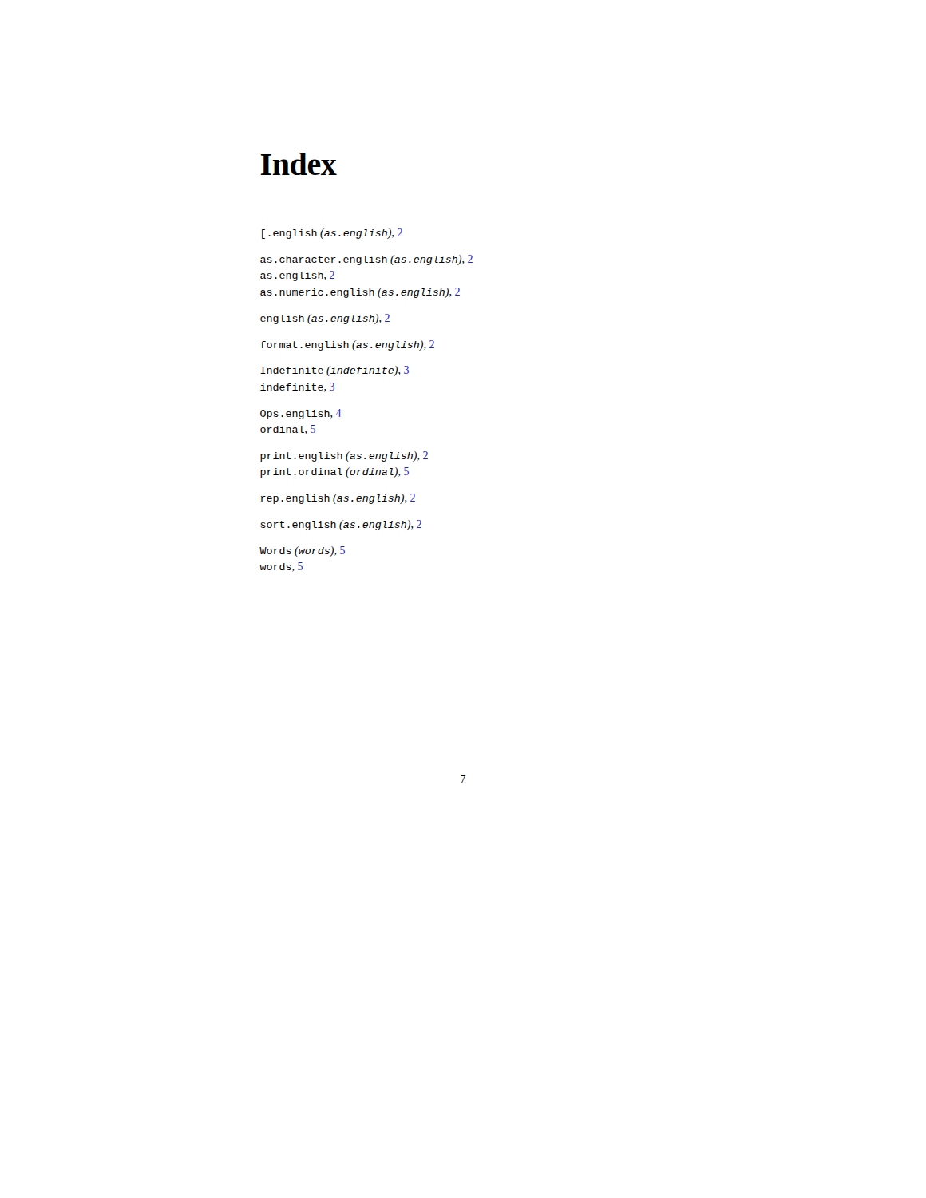Index
[.english (as.english), 2
as.character.english (as.english), 2
as.english, 2
as.numeric.english (as.english), 2
english (as.english), 2
format.english (as.english), 2
Indefinite (indefinite), 3
indefinite, 3
Ops.english, 4
ordinal, 5
print.english (as.english), 2
print.ordinal (ordinal), 5
rep.english (as.english), 2
sort.english (as.english), 2
Words (words), 5
words, 5
7